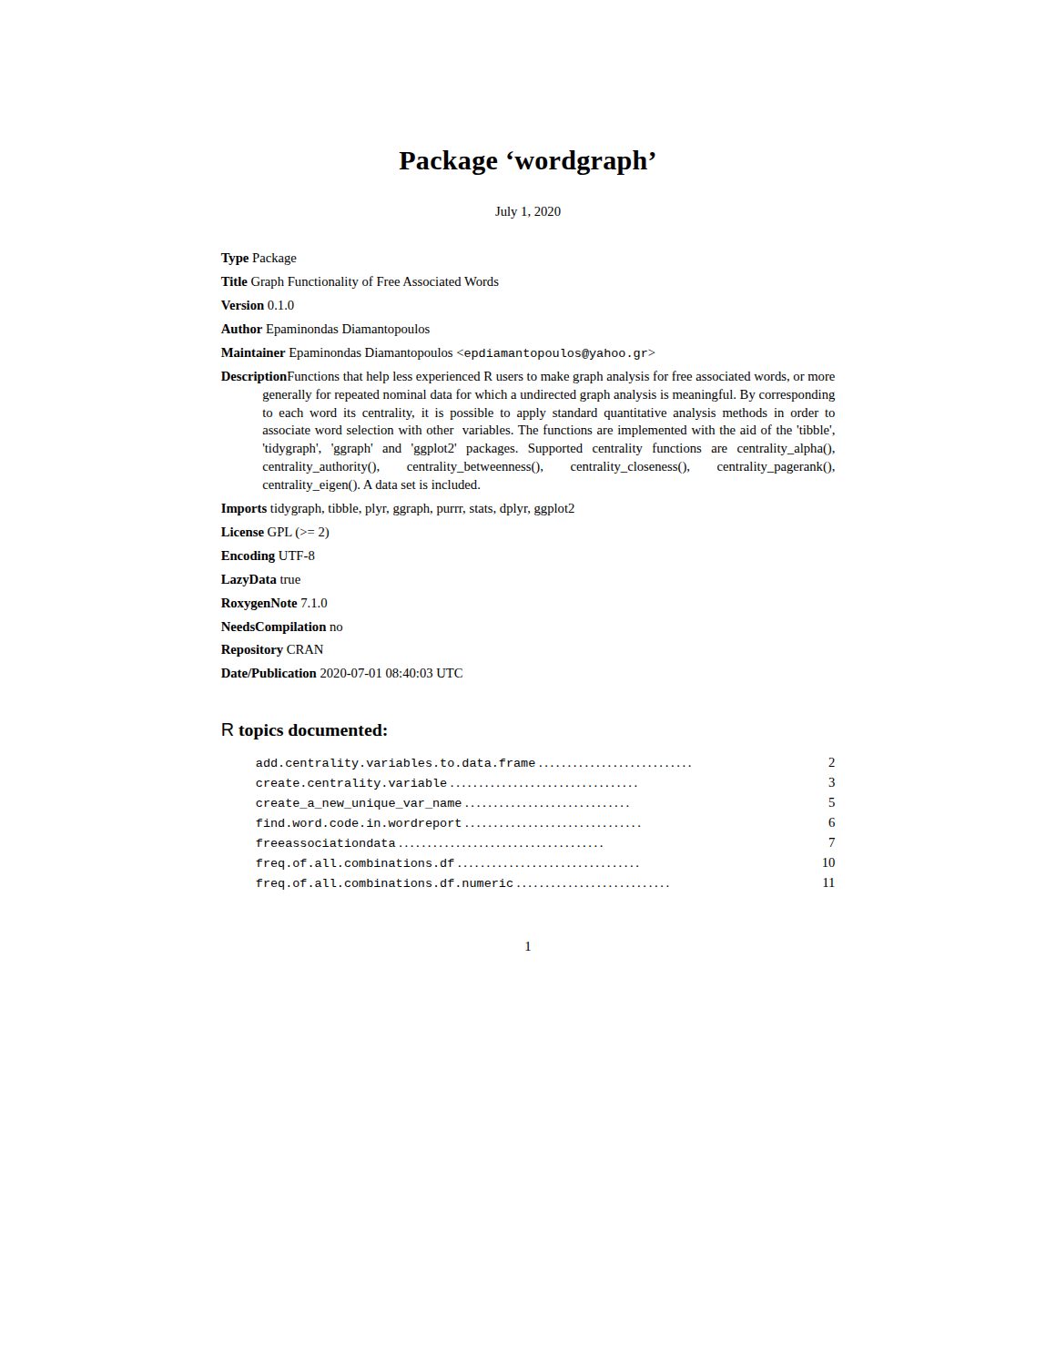Package ‘wordgraph’
July 1, 2020
Type
Package
Title
Graph Functionality of Free Associated Words
Version
0.1.0
Author
Epaminondas Diamantopoulos
Maintainer
Epaminondas Diamantopoulos <epdiamantopoulos@yahoo.gr>
Description
Functions that help less experienced R users to make graph analysis for free associated words, or more generally for repeated nominal data for which a undirected graph analysis is meaningful. By corresponding to each word its centrality, it is possible to apply standard quantitative analysis methods in order to associate word selection with other variables. The functions are implemented with the aid of the 'tibble', 'tidygraph', 'ggraph' and 'ggplot2' packages. Supported centrality functions are centrality_alpha(), centrality_authority(), centrality_betweenness(), centrality_closeness(), centrality_pagerank(), centrality_eigen(). A data set is included.
Imports
tidygraph, tibble, plyr, ggraph, purrr, stats, dplyr, ggplot2
License
GPL (>= 2)
Encoding
UTF-8
LazyData
true
RoxygenNote
7.1.0
NeedsCompilation
no
Repository
CRAN
Date/Publication
2020-07-01 08:40:03 UTC
R topics documented:
add.centrality.variables.to.data.frame........................... 2
create.centrality.variable................................. 3
create_a_new_unique_var_name............................. 5
find.word.code.in.wordreport............................... 6
freeassociationdata.................................... 7
freq.of.all.combinations.df................................ 10
freq.of.all.combinations.df.numeric........................... 11
1